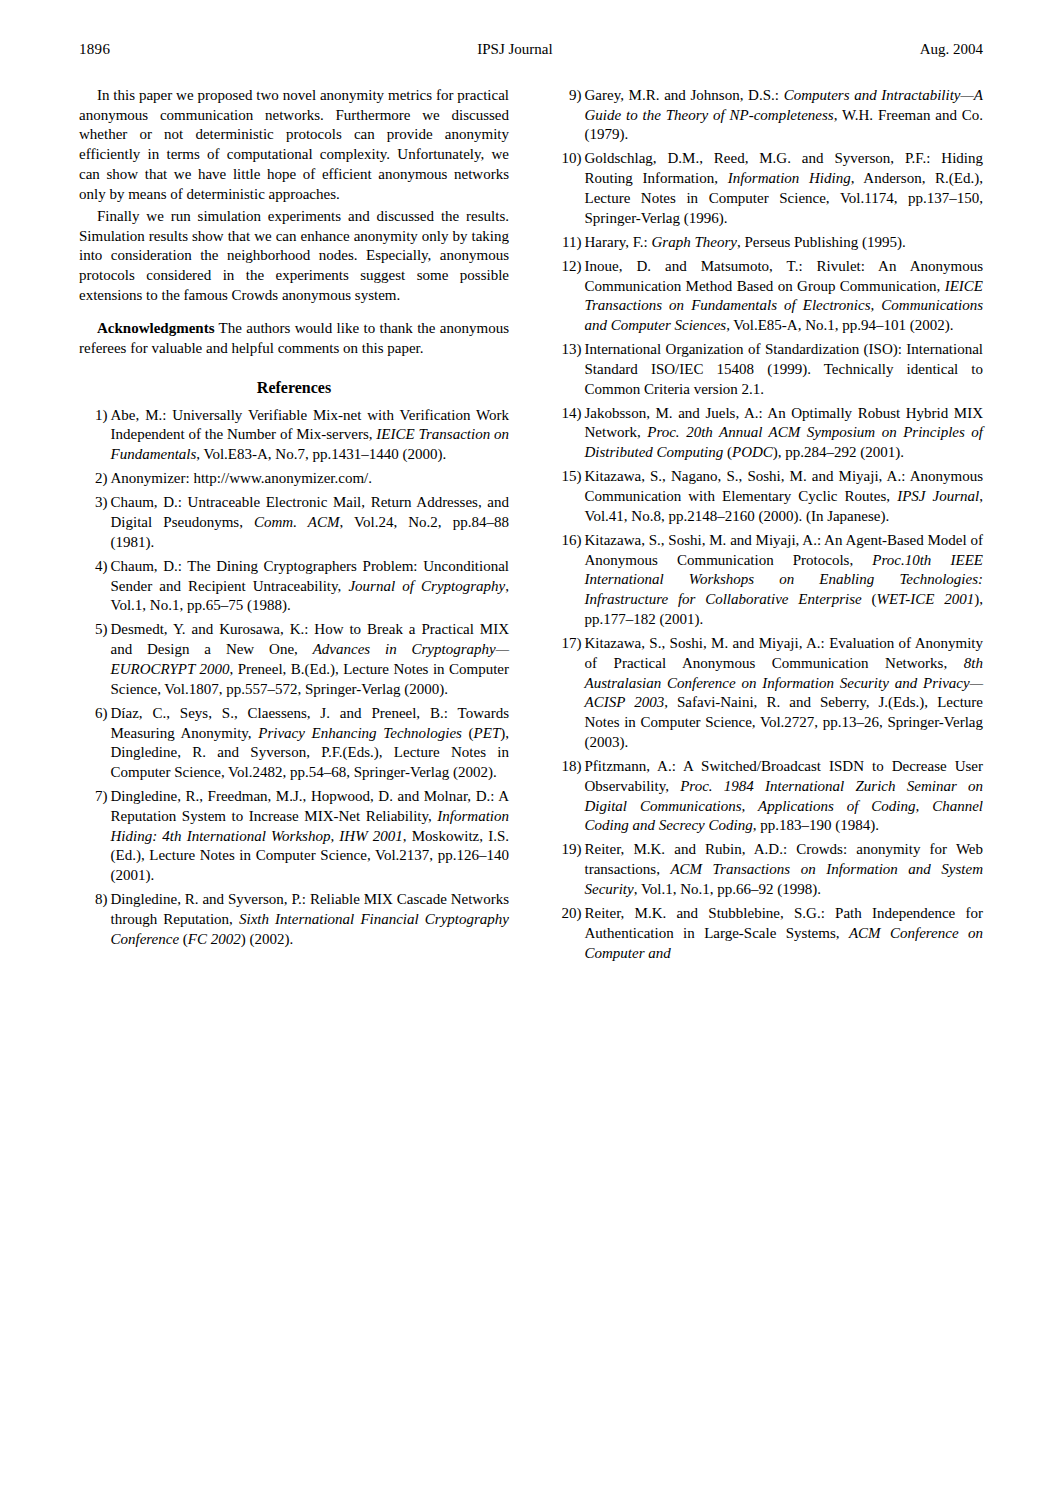1896
IPSJ Journal
Aug. 2004
In this paper we proposed two novel anonymity metrics for practical anonymous communication networks. Furthermore we discussed whether or not deterministic protocols can provide anonymity efficiently in terms of computational complexity. Unfortunately, we can show that we have little hope of efficient anonymous networks only by means of deterministic approaches.
Finally we run simulation experiments and discussed the results. Simulation results show that we can enhance anonymity only by taking into consideration the neighborhood nodes. Especially, anonymous protocols considered in the experiments suggest some possible extensions to the famous Crowds anonymous system.
Acknowledgments The authors would like to thank the anonymous referees for valuable and helpful comments on this paper.
References
Abe, M.: Universally Verifiable Mix-net with Verification Work Independent of the Number of Mix-servers, IEICE Transaction on Fundamentals, Vol.E83-A, No.7, pp.1431–1440 (2000).
Anonymizer: http://www.anonymizer.com/.
Chaum, D.: Untraceable Electronic Mail, Return Addresses, and Digital Pseudonyms, Comm. ACM, Vol.24, No.2, pp.84–88 (1981).
Chaum, D.: The Dining Cryptographers Problem: Unconditional Sender and Recipient Untraceability, Journal of Cryptography, Vol.1, No.1, pp.65–75 (1988).
Desmedt, Y. and Kurosawa, K.: How to Break a Practical MIX and Design a New One, Advances in Cryptography—EUROCRYPT 2000, Preneel, B.(Ed.), Lecture Notes in Computer Science, Vol.1807, pp.557–572, Springer-Verlag (2000).
Díaz, C., Seys, S., Claessens, J. and Preneel, B.: Towards Measuring Anonymity, Privacy Enhancing Technologies (PET), Dingledine, R. and Syverson, P.F.(Eds.), Lecture Notes in Computer Science, Vol.2482, pp.54–68, Springer-Verlag (2002).
Dingledine, R., Freedman, M.J., Hopwood, D. and Molnar, D.: A Reputation System to Increase MIX-Net Reliability, Information Hiding: 4th International Workshop, IHW 2001, Moskowitz, I.S.(Ed.), Lecture Notes in Computer Science, Vol.2137, pp.126–140 (2001).
Dingledine, R. and Syverson, P.: Reliable MIX Cascade Networks through Reputation, Sixth International Financial Cryptography Conference (FC 2002) (2002).
Garey, M.R. and Johnson, D.S.: Computers and Intractability—A Guide to the Theory of NP-completeness, W.H. Freeman and Co. (1979).
Goldschlag, D.M., Reed, M.G. and Syverson, P.F.: Hiding Routing Information, Information Hiding, Anderson, R.(Ed.), Lecture Notes in Computer Science, Vol.1174, pp.137–150, Springer-Verlag (1996).
Harary, F.: Graph Theory, Perseus Publishing (1995).
Inoue, D. and Matsumoto, T.: Rivulet: An Anonymous Communication Method Based on Group Communication, IEICE Transactions on Fundamentals of Electronics, Communications and Computer Sciences, Vol.E85-A, No.1, pp.94–101 (2002).
International Organization of Standardization (ISO): International Standard ISO/IEC 15408 (1999). Technically identical to Common Criteria version 2.1.
Jakobsson, M. and Juels, A.: An Optimally Robust Hybrid MIX Network, Proc. 20th Annual ACM Symposium on Principles of Distributed Computing (PODC), pp.284–292 (2001).
Kitazawa, S., Nagano, S., Soshi, M. and Miyaji, A.: Anonymous Communication with Elementary Cyclic Routes, IPSJ Journal, Vol.41, No.8, pp.2148–2160 (2000). (In Japanese).
Kitazawa, S., Soshi, M. and Miyaji, A.: An Agent-Based Model of Anonymous Communication Protocols, Proc.10th IEEE International Workshops on Enabling Technologies: Infrastructure for Collaborative Enterprise (WET-ICE 2001), pp.177–182 (2001).
Kitazawa, S., Soshi, M. and Miyaji, A.: Evaluation of Anonymity of Practical Anonymous Communication Networks, 8th Australasian Conference on Information Security and Privacy—ACISP 2003, Safavi-Naini, R. and Seberry, J.(Eds.), Lecture Notes in Computer Science, Vol.2727, pp.13–26, Springer-Verlag (2003).
Pfitzmann, A.: A Switched/Broadcast ISDN to Decrease User Observability, Proc. 1984 International Zurich Seminar on Digital Communications, Applications of Coding, Channel Coding and Secrecy Coding, pp.183–190 (1984).
Reiter, M.K. and Rubin, A.D.: Crowds: anonymity for Web transactions, ACM Transactions on Information and System Security, Vol.1, No.1, pp.66–92 (1998).
Reiter, M.K. and Stubblebine, S.G.: Path Independence for Authentication in Large-Scale Systems, ACM Conference on Computer and